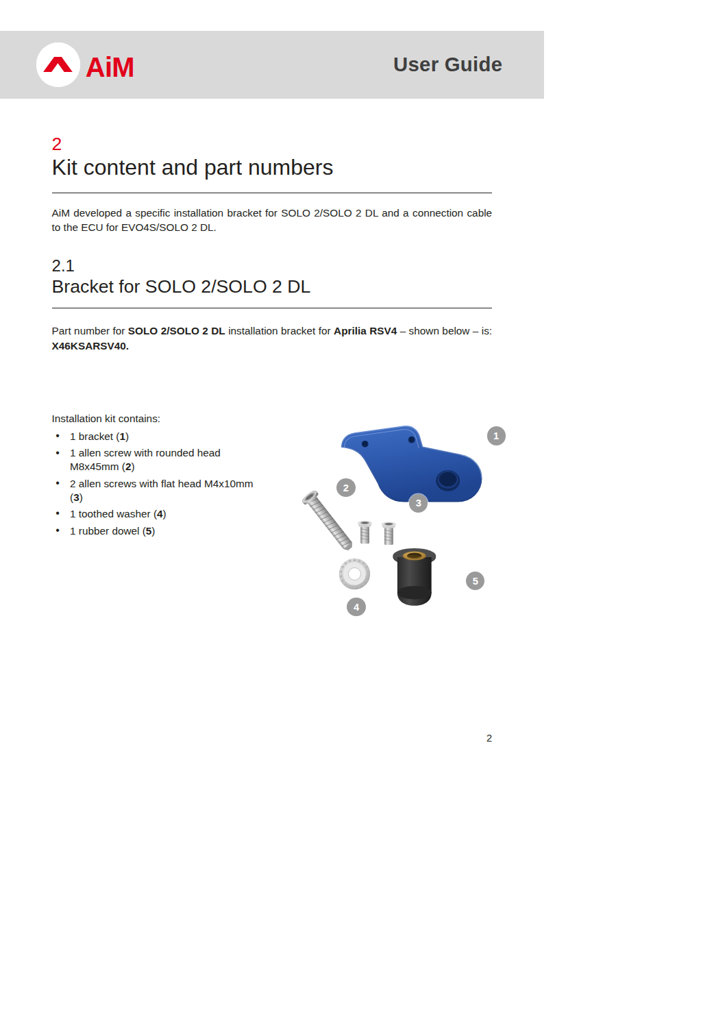AiM
User Guide
2
Kit content and part numbers
AiM developed a specific installation bracket for SOLO 2/SOLO 2 DL and a connection cable to the ECU for EVO4S/SOLO 2 DL.
2.1
Bracket for SOLO 2/SOLO 2 DL
Part number for SOLO 2/SOLO 2 DL installation bracket for Aprilia RSV4 – shown below – is: X46KSARSV40.
Installation kit contains:
1 bracket (1)
1 allen screw with rounded head M8x45mm (2)
2 allen screws with flat head M4x10mm (3)
1 toothed washer (4)
1 rubber dowel (5)
1
2
3
4
5
2